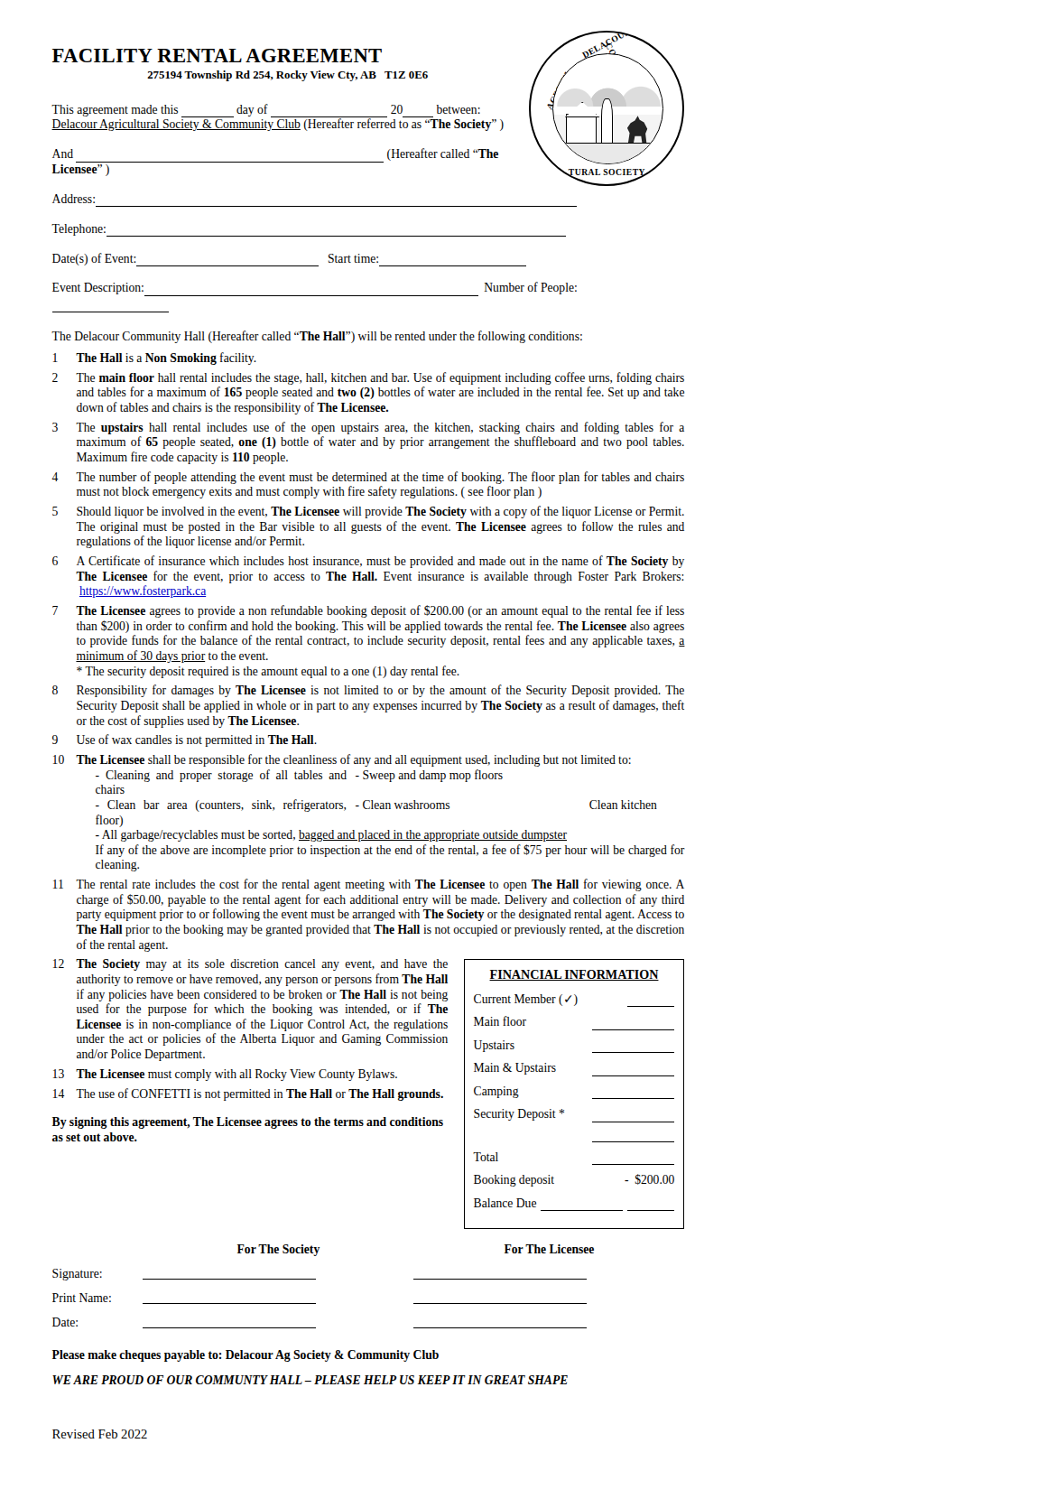DELACOUR COMMUNITY CLUB TURAL SOCIETY AGRICUL
FACILITY RENTAL AGREEMENT
275194 Township Rd 254, Rocky View Cty, AB T1Z 0E6
This agreement made this day of 20 between:
Delacour Agricultural Society & Community Club (Hereafter referred to as “The Society” )
And (Hereafter called “The Licensee” )
Address:
Telephone:
Date(s) of Event: Start time:
Event Description: Number of People:
The Delacour Community Hall (Hereafter called “The Hall”) will be rented under the following conditions:
The Hall is a Non Smoking facility.
The main floor hall rental includes the stage, hall, kitchen and bar. Use of equipment including coffee urns, folding chairs and tables for a maximum of 165 people seated and two (2) bottles of water are included in the rental fee. Set up and take down of tables and chairs is the responsibility of The Licensee.
The upstairs hall rental includes use of the open upstairs area, the kitchen, stacking chairs and folding tables for a maximum of 65 people seated, one (1) bottle of water and by prior arrangement the shuffleboard and two pool tables. Maximum fire code capacity is 110 people.
The number of people attending the event must be determined at the time of booking. The floor plan for tables and chairs must not block emergency exits and must comply with fire safety regulations. ( see floor plan )
Should liquor be involved in the event, The Licensee will provide The Society with a copy of the liquor License or Permit. The original must be posted in the Bar visible to all guests of the event. The Licensee agrees to follow the rules and regulations of the liquor license and/or Permit.
A Certificate of insurance which includes host insurance, must be provided and made out in the name of The Society by The Licensee for the event, prior to access to The Hall. Event insurance is available through Foster Park Brokers: https://www.fosterpark.ca
The Licensee agrees to provide a non refundable booking deposit of $200.00 (or an amount equal to the rental fee if less than $200) in order to confirm and hold the booking. This will be applied towards the rental fee. The Licensee also agrees to provide funds for the balance of the rental contract, to include security deposit, rental fees and any applicable taxes, a minimum of 30 days prior to the event.
* The security deposit required is the amount equal to a one (1) day rental fee.
Responsibility for damages by The Licensee is not limited to or by the amount of the Security Deposit provided. The Security Deposit shall be applied in whole or in part to any expenses incurred by The Society as a result of damages, theft or the cost of supplies used by The Licensee.
Use of wax candles is not permitted in The Hall.
The Licensee shall be responsible for the cleanliness of any and all equipment used, including but not limited to:
- Cleaning and proper storage of all tables and chairs
- Sweep and damp mop floors
- Clean bar area (counters, sink, refrigerators, floor)
- Clean washrooms
Clean kitchen
- All garbage/recyclables must be sorted, bagged and placed in the appropriate outside dumpster
If any of the above are incomplete prior to inspection at the end of the rental, a fee of $75 per hour will be charged for cleaning.
The rental rate includes the cost for the rental agent meeting with The Licensee to open The Hall for viewing once. A charge of $50.00, payable to the rental agent for each additional entry will be made. Delivery and collection of any third party equipment prior to or following the event must be arranged with The Society or the designated rental agent. Access to The Hall prior to the booking may be granted provided that The Hall is not occupied or previously rented, at the discretion of the rental agent.
FINANCIAL INFORMATION
Current Member (✓)
Main floor
Upstairs
Main & Upstairs
Camping
Security Deposit *
Total
Booking deposit- $200.00
Balance Due
The Society may at its sole discretion cancel any event, and have the authority to remove or have removed, any person or persons from The Hall if any policies have been considered to be broken or The Hall is not being used for the purpose for which the booking was intended, or if The Licensee is in non-compliance of the Liquor Control Act, the regulations under the act or policies of the Alberta Liquor and Gaming Commission and/or Police Department.
The Licensee must comply with all Rocky View County Bylaws.
The use of CONFETTI is not permitted in The Hall or The Hall grounds.
By signing this agreement, The Licensee agrees to the terms and conditions as set out above.
| | For The Society | For The Licensee |
| Signature: | | |
| Print Name: | | |
| Date: | | |
Please make cheques payable to: Delacour Ag Society & Community Club
WE ARE PROUD OF OUR COMMUNTY HALL – PLEASE HELP US KEEP IT IN GREAT SHAPE
Revised Feb 2022